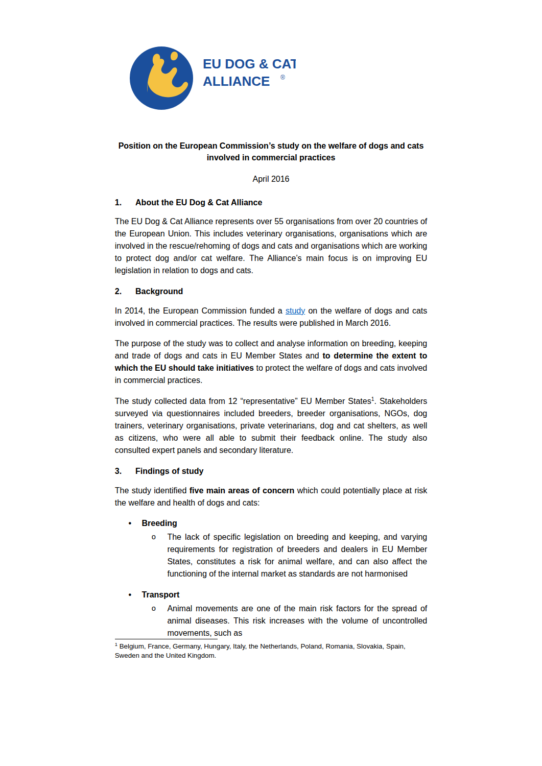EU DOG & CAT ALLIANCE ®
Position on the European Commission’s study on the welfare of dogs and cats
involved in commercial practices
April 2016
1. About the EU Dog & Cat Alliance
The EU Dog & Cat Alliance represents over 55 organisations from over 20 countries of the European Union. This includes veterinary organisations, organisations which are involved in the rescue/rehoming of dogs and cats and organisations which are working to protect dog and/or cat welfare. The Alliance’s main focus is on improving EU legislation in relation to dogs and cats.
2. Background
In 2014, the European Commission funded a study on the welfare of dogs and cats involved in commercial practices. The results were published in March 2016.
The purpose of the study was to collect and analyse information on breeding, keeping and trade of dogs and cats in EU Member States and to determine the extent to which the EU should take initiatives to protect the welfare of dogs and cats involved in commercial practices.
The study collected data from 12 “representative” EU Member States1. Stakeholders surveyed via questionnaires included breeders, breeder organisations, NGOs, dog trainers, veterinary organisations, private veterinarians, dog and cat shelters, as well as citizens, who were all able to submit their feedback online. The study also consulted expert panels and secondary literature.
3. Findings of study
The study identified five main areas of concern which could potentially place at risk the welfare and health of dogs and cats:
Breeding
The lack of specific legislation on breeding and keeping, and varying requirements for registration of breeders and dealers in EU Member States, constitutes a risk for animal welfare, and can also affect the functioning of the internal market as standards are not harmonised
Transport
Animal movements are one of the main risk factors for the spread of animal diseases. This risk increases with the volume of uncontrolled movements, such as
1 Belgium, France, Germany, Hungary, Italy, the Netherlands, Poland, Romania, Slovakia, Spain, Sweden and the United Kingdom.